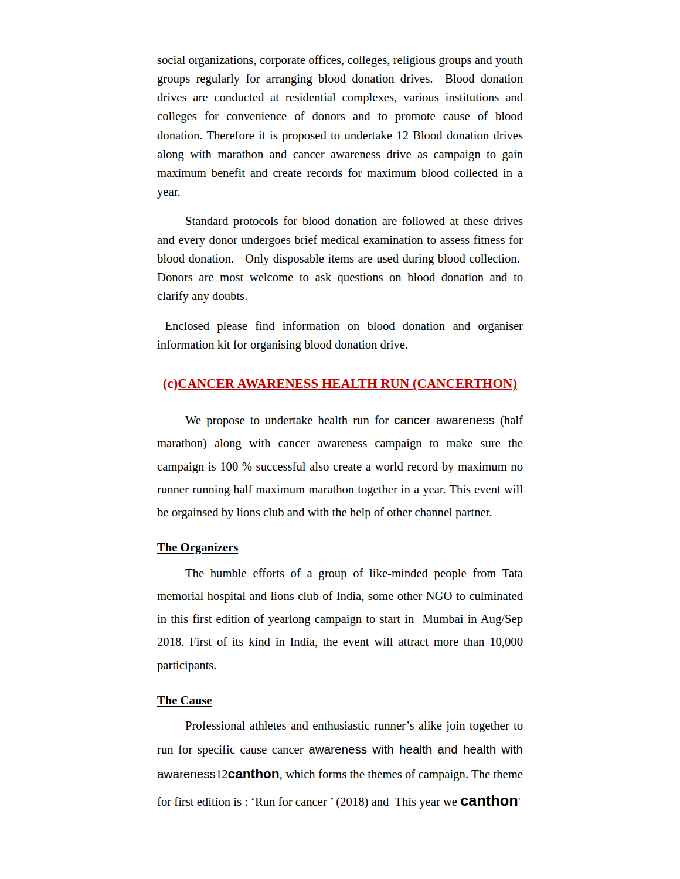social organizations, corporate offices, colleges, religious groups and youth groups regularly for arranging blood donation drives. Blood donation drives are conducted at residential complexes, various institutions and colleges for convenience of donors and to promote cause of blood donation. Therefore it is proposed to undertake 12 Blood donation drives along with marathon and cancer awareness drive as campaign to gain maximum benefit and create records for maximum blood collected in a year.
Standard protocols for blood donation are followed at these drives and every donor undergoes brief medical examination to assess fitness for blood donation. Only disposable items are used during blood collection. Donors are most welcome to ask questions on blood donation and to clarify any doubts.
Enclosed please find information on blood donation and organiser information kit for organising blood donation drive.
(c) CANCER AWARENESS HEALTH RUN (CANCERTHON)
We propose to undertake health run for cancer awareness (half marathon) along with cancer awareness campaign to make sure the campaign is 100 % successful also create a world record by maximum no runner running half maximum marathon together in a year. This event will be orgainsed by lions club and with the help of other channel partner.
The Organizers
The humble efforts of a group of like-minded people from Tata memorial hospital and lions club of India, some other NGO to culminated in this first edition of yearlong campaign to start in Mumbai in Aug/Sep 2018. First of its kind in India, the event will attract more than 10,000 participants.
The Cause
Professional athletes and enthusiastic runner’s alike join together to run for specific cause cancer awareness with health and health with awareness12canthon, which forms the themes of campaign. The theme for first edition is : ‘Run for cancer ’ (2018) and This year we canthon'